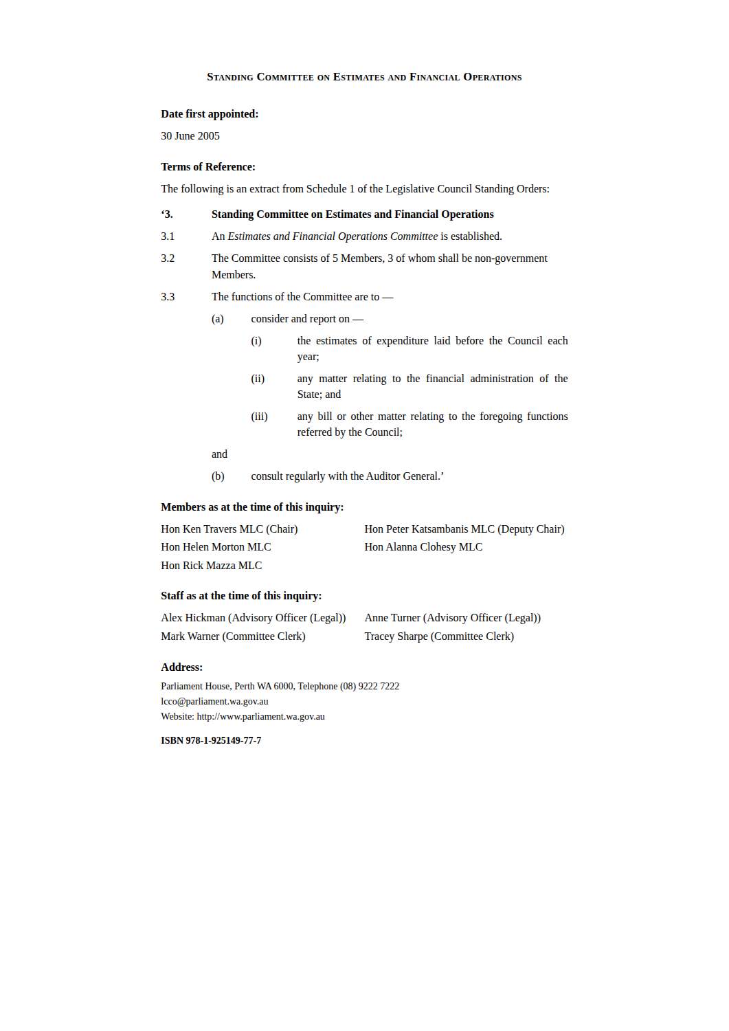Standing Committee on Estimates and Financial Operations
Date first appointed:
30 June 2005
Terms of Reference:
The following is an extract from Schedule 1 of the Legislative Council Standing Orders:
‘3.
Standing Committee on Estimates and Financial Operations
3.1
An Estimates and Financial Operations Committee is established.
3.2
The Committee consists of 5 Members, 3 of whom shall be non-government Members.
3.3
The functions of the Committee are to —
(a)
consider and report on —
(i)
the estimates of expenditure laid before the Council each year;
(ii)
any matter relating to the financial administration of the State; and
(iii)
any bill or other matter relating to the foregoing functions referred by the Council;
and
(b)
consult regularly with the Auditor General.’
Members as at the time of this inquiry:
Hon Ken Travers MLC (Chair)
Hon Peter Katsambanis MLC (Deputy Chair)
Hon Helen Morton MLC
Hon Alanna Clohesy MLC
Hon Rick Mazza MLC
Staff as at the time of this inquiry:
Alex Hickman (Advisory Officer (Legal))
Anne Turner (Advisory Officer (Legal))
Mark Warner (Committee Clerk)
Tracey Sharpe (Committee Clerk)
Address:
Parliament House, Perth WA 6000, Telephone (08) 9222 7222
lcco@parliament.wa.gov.au
Website: http://www.parliament.wa.gov.au
ISBN 978-1-925149-77-7